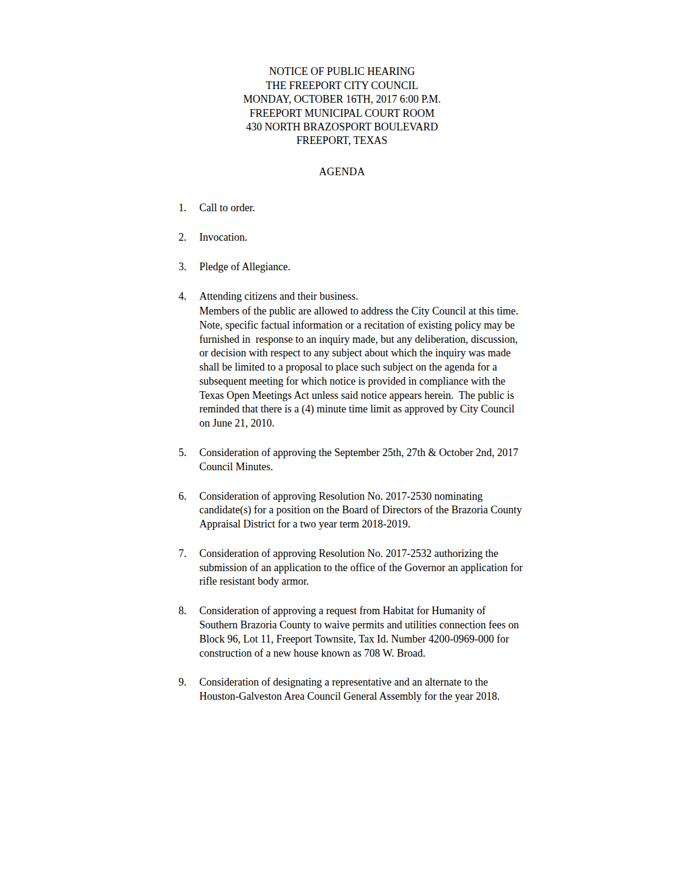NOTICE OF PUBLIC HEARING
THE FREEPORT CITY COUNCIL
MONDAY, OCTOBER 16TH, 2017 6:00 P.M.
FREEPORT MUNICIPAL COURT ROOM
430 NORTH BRAZOSPORT BOULEVARD
FREEPORT, TEXAS
AGENDA
Call to order.
Invocation.
Pledge of Allegiance.
Attending citizens and their business.
Members of the public are allowed to address the City Council at this time. Note, specific factual information or a recitation of existing policy may be furnished in response to an inquiry made, but any deliberation, discussion, or decision with respect to any subject about which the inquiry was made shall be limited to a proposal to place such subject on the agenda for a subsequent meeting for which notice is provided in compliance with the Texas Open Meetings Act unless said notice appears herein. The public is reminded that there is a (4) minute time limit as approved by City Council on June 21, 2010.
Consideration of approving the September 25th, 27th & October 2nd, 2017 Council Minutes.
Consideration of approving Resolution No. 2017-2530 nominating candidate(s) for a position on the Board of Directors of the Brazoria County Appraisal District for a two year term 2018-2019.
Consideration of approving Resolution No. 2017-2532 authorizing the submission of an application to the office of the Governor an application for rifle resistant body armor.
Consideration of approving a request from Habitat for Humanity of Southern Brazoria County to waive permits and utilities connection fees on Block 96, Lot 11, Freeport Townsite, Tax Id. Number 4200-0969-000 for construction of a new house known as 708 W. Broad.
Consideration of designating a representative and an alternate to the Houston-Galveston Area Council General Assembly for the year 2018.